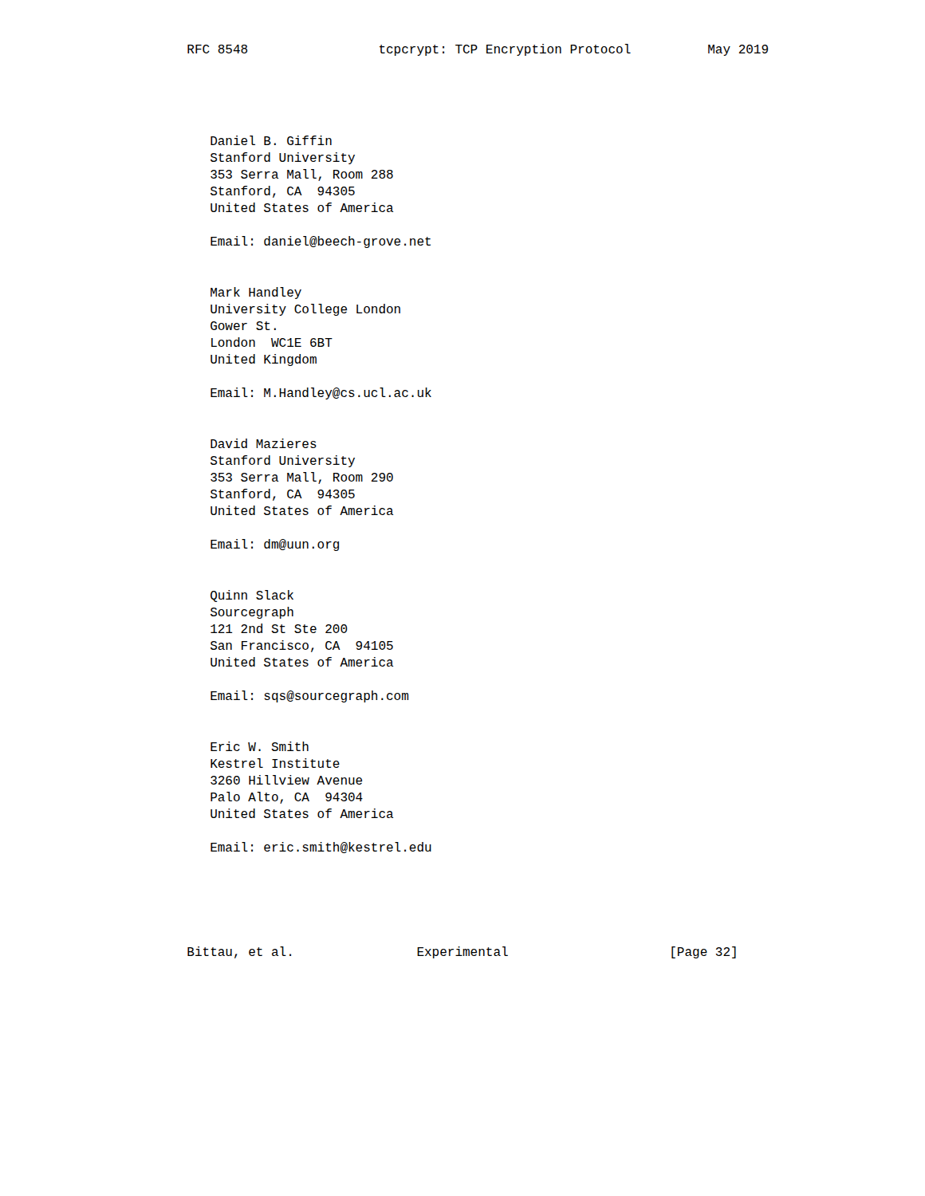RFC 8548 tcpcrypt: TCP Encryption Protocol May 2019
Daniel B. Giffin Stanford University 353 Serra Mall, Room 288 Stanford, CA 94305 United States of America Email: daniel@beech-grove.net Mark Handley University College London Gower St. London WC1E 6BT United Kingdom Email: M.Handley@cs.ucl.ac.uk David Mazieres Stanford University 353 Serra Mall, Room 290 Stanford, CA 94305 United States of America Email: dm@uun.org Quinn Slack Sourcegraph 121 2nd St Ste 200 San Francisco, CA 94105 United States of America Email: sqs@sourcegraph.com Eric W. Smith Kestrel Institute 3260 Hillview Avenue Palo Alto, CA 94304 United States of America Email: eric.smith@kestrel.edu
Bittau, et al. Experimental [Page 32]